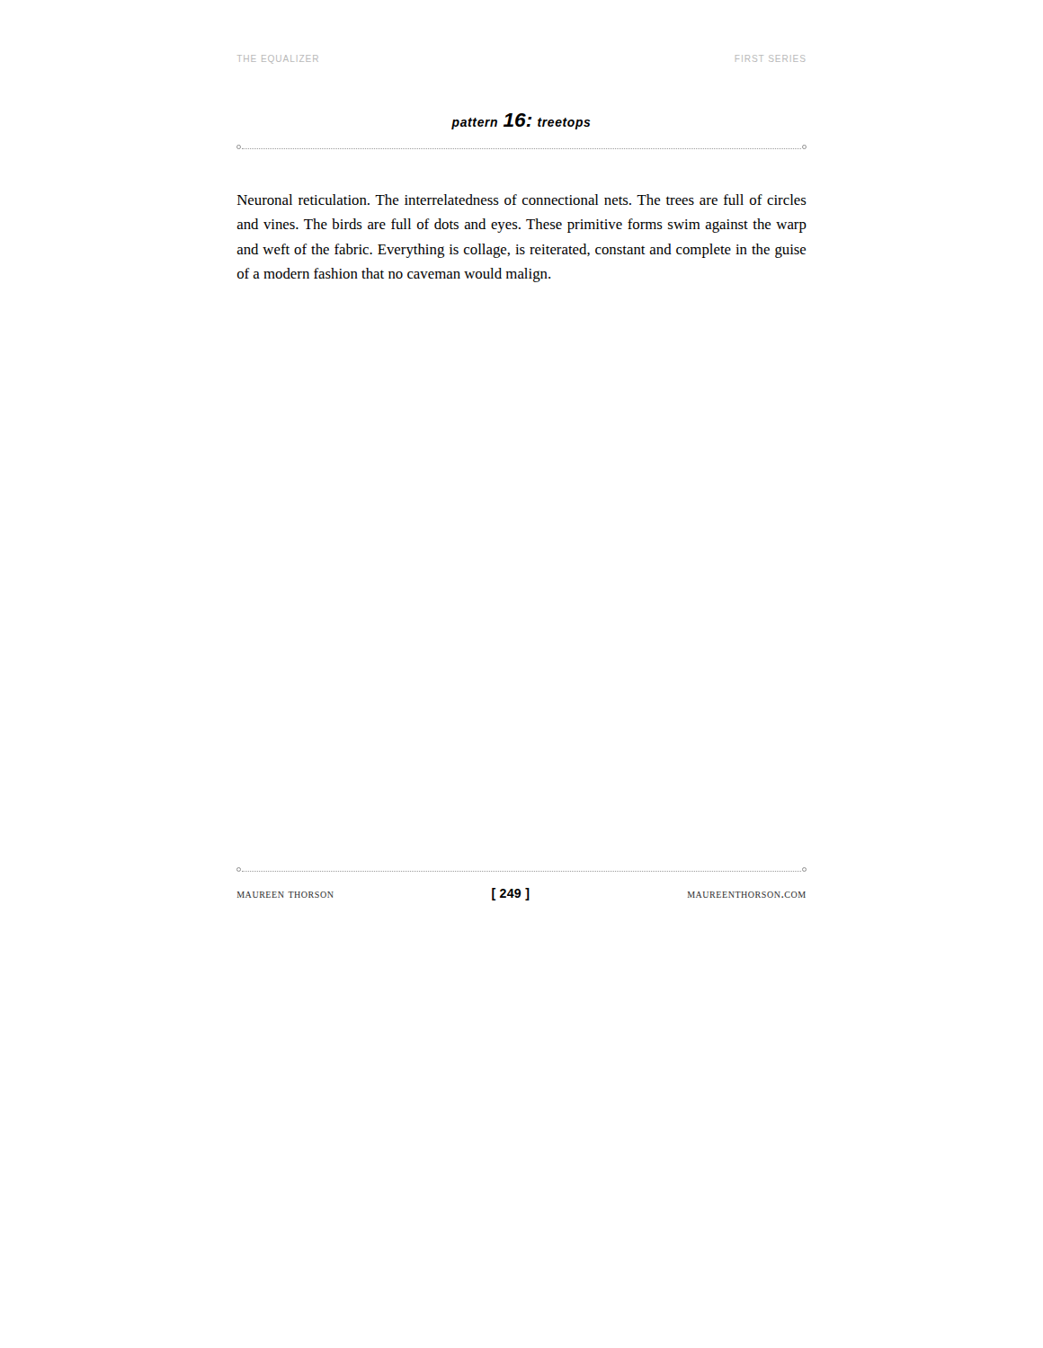The Equalizer First Series
pattern 16: treetops
Neuronal reticulation. The interrelatedness of connectional nets. The trees are full of circles and vines. The birds are full of dots and eyes. These primitive forms swim against the warp and weft of the fabric. Everything is collage, is reiterated, constant and complete in the guise of a modern fashion that no caveman would malign.
Maureen Thorson [ 249 ] maureenthorson.com